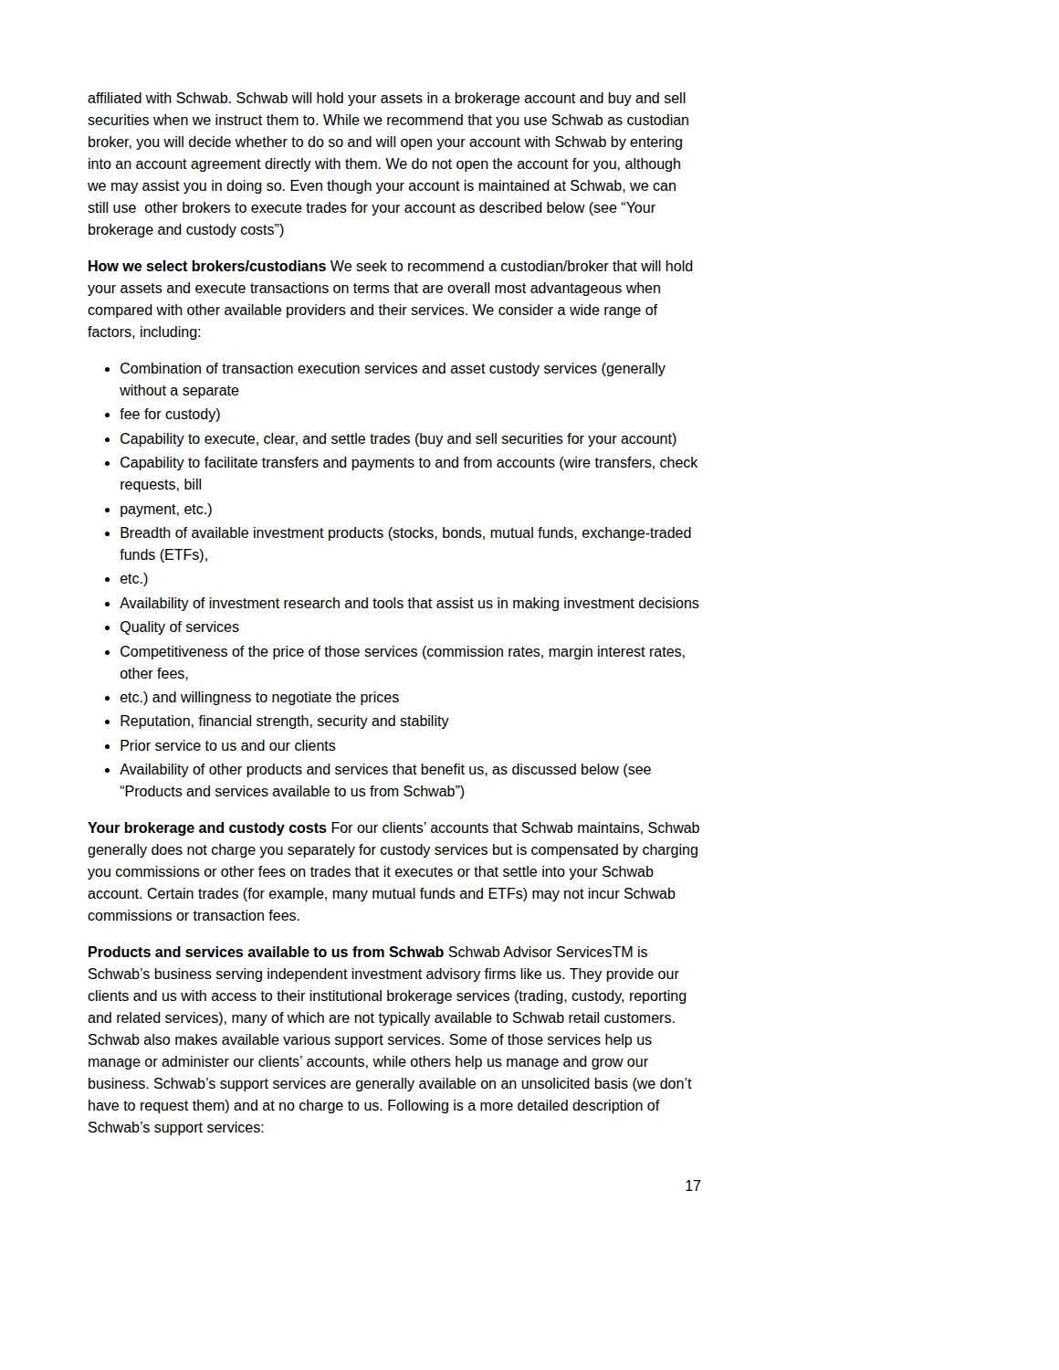affiliated with Schwab. Schwab will hold your assets in a brokerage account and buy and sell securities when we instruct them to. While we recommend that you use Schwab as custodian broker, you will decide whether to do so and will open your account with Schwab by entering into an account agreement directly with them. We do not open the account for you, although we may assist you in doing so. Even though your account is maintained at Schwab, we can still use other brokers to execute trades for your account as described below (see “Your brokerage and custody costs”)
How we select brokers/custodians We seek to recommend a custodian/broker that will hold your assets and execute transactions on terms that are overall most advantageous when compared with other available providers and their services. We consider a wide range of factors, including:
Combination of transaction execution services and asset custody services (generally without a separate
fee for custody)
Capability to execute, clear, and settle trades (buy and sell securities for your account)
Capability to facilitate transfers and payments to and from accounts (wire transfers, check requests, bill
payment, etc.)
Breadth of available investment products (stocks, bonds, mutual funds, exchange-traded funds (ETFs),
etc.)
Availability of investment research and tools that assist us in making investment decisions
Quality of services
Competitiveness of the price of those services (commission rates, margin interest rates, other fees,
etc.) and willingness to negotiate the prices
Reputation, financial strength, security and stability
Prior service to us and our clients
Availability of other products and services that benefit us, as discussed below (see “Products and services available to us from Schwab”)
Your brokerage and custody costs For our clients’ accounts that Schwab maintains, Schwab generally does not charge you separately for custody services but is compensated by charging you commissions or other fees on trades that it executes or that settle into your Schwab account. Certain trades (for example, many mutual funds and ETFs) may not incur Schwab commissions or transaction fees.
Products and services available to us from Schwab Schwab Advisor ServicesTM is Schwab’s business serving independent investment advisory firms like us. They provide our clients and us with access to their institutional brokerage services (trading, custody, reporting and related services), many of which are not typically available to Schwab retail customers. Schwab also makes available various support services. Some of those services help us manage or administer our clients’ accounts, while others help us manage and grow our business. Schwab’s support services are generally available on an unsolicited basis (we don’t have to request them) and at no charge to us. Following is a more detailed description of Schwab’s support services:
17